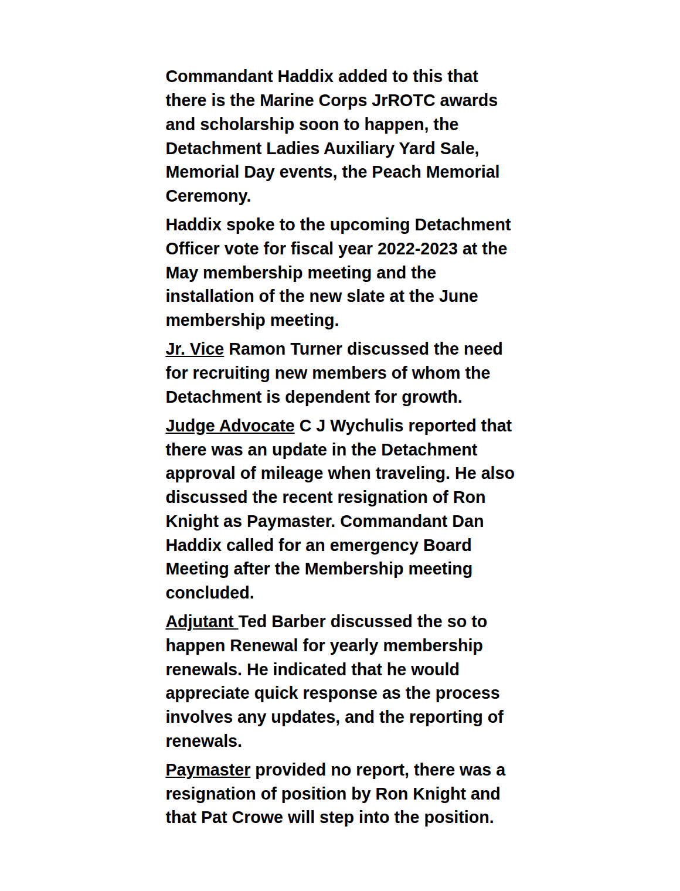Commandant Haddix added to this that there is the Marine Corps JrROTC awards and scholarship soon to happen, the Detachment Ladies Auxiliary Yard Sale, Memorial Day events, the Peach Memorial Ceremony.
Haddix spoke to the upcoming Detachment Officer vote for fiscal year 2022-2023 at the May membership meeting and the installation of the new slate at the June membership meeting.
Jr. Vice Ramon Turner discussed the need for recruiting new members of whom the Detachment is dependent for growth.
Judge Advocate C J Wychulis reported that there was an update in the Detachment approval of mileage when traveling. He also discussed the recent resignation of Ron Knight as Paymaster. Commandant Dan Haddix called for an emergency Board Meeting after the Membership meeting concluded.
Adjutant Ted Barber discussed the so to happen Renewal for yearly membership renewals. He indicated that he would appreciate quick response as the process involves any updates, and the reporting of renewals.
Paymaster provided no report, there was a resignation of position by Ron Knight and that Pat Crowe will step into the position.